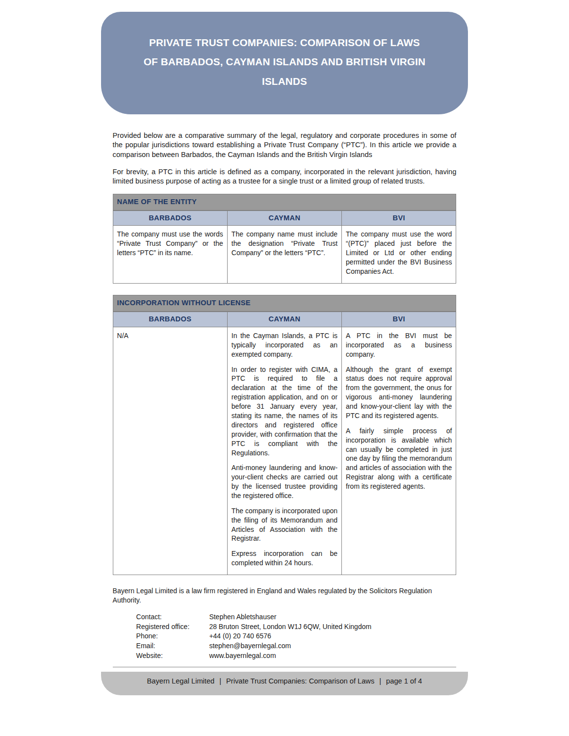PRIVATE TRUST COMPANIES: COMPARISON OF LAWS
OF BARBADOS, CAYMAN ISLANDS AND BRITISH VIRGIN ISLANDS
Provided below are a comparative summary of the legal, regulatory and corporate procedures in some of the popular jurisdictions toward establishing a Private Trust Company (“PTC”). In this article we provide a comparison between Barbados, the Cayman Islands and the British Virgin Islands
For brevity, a PTC in this article is defined as a company, incorporated in the relevant jurisdiction, having limited business purpose of acting as a trustee for a single trust or a limited group of related trusts.
NAME OF THE ENTITY
| BARBADOS | CAYMAN | BVI |
| --- | --- | --- |
| The company must use the words “Private Trust Company” or the letters “PTC” in its name. | The company name must include the designation “Private Trust Company” or the letters “PTC”. | The company must use the word “(PTC)” placed just before the Limited or Ltd or other ending permitted under the BVI Business Companies Act. |
INCORPORATION WITHOUT LICENSE
| BARBADOS | CAYMAN | BVI |
| --- | --- | --- |
| N/A | In the Cayman Islands, a PTC is typically incorporated as an exempted company. In order to register with CIMA, a PTC is required to file a declaration at the time of the registration application, and on or before 31 January every year, stating its name, the names of its directors and registered office provider, with confirmation that the PTC is compliant with the Regulations. Anti-money laundering and know-your-client checks are carried out by the licensed trustee providing the registered office. The company is incorporated upon the filing of its Memorandum and Articles of Association with the Registrar. Express incorporation can be completed within 24 hours. | A PTC in the BVI must be incorporated as a business company. Although the grant of exempt status does not require approval from the government, the onus for vigorous anti-money laundering and know-your-client lay with the PTC and its registered agents. A fairly simple process of incorporation is available which can usually be completed in just one day by filing the memorandum and articles of association with the Registrar along with a certificate from its registered agents. |
Bayern Legal Limited is a law firm registered in England and Wales regulated by the Solicitors Regulation Authority.
| Contact: | Stephen Abletshauser |
| Registered office: | 28 Bruton Street, London W1J 6QW, United Kingdom |
| Phone: | +44 (0) 20 740 6576 |
| Email: | stephen@bayernlegal.com |
| Website: | www.bayernlegal.com |
Bayern Legal Limited|Private Trust Companies: Comparison of Laws|page 1 of 4